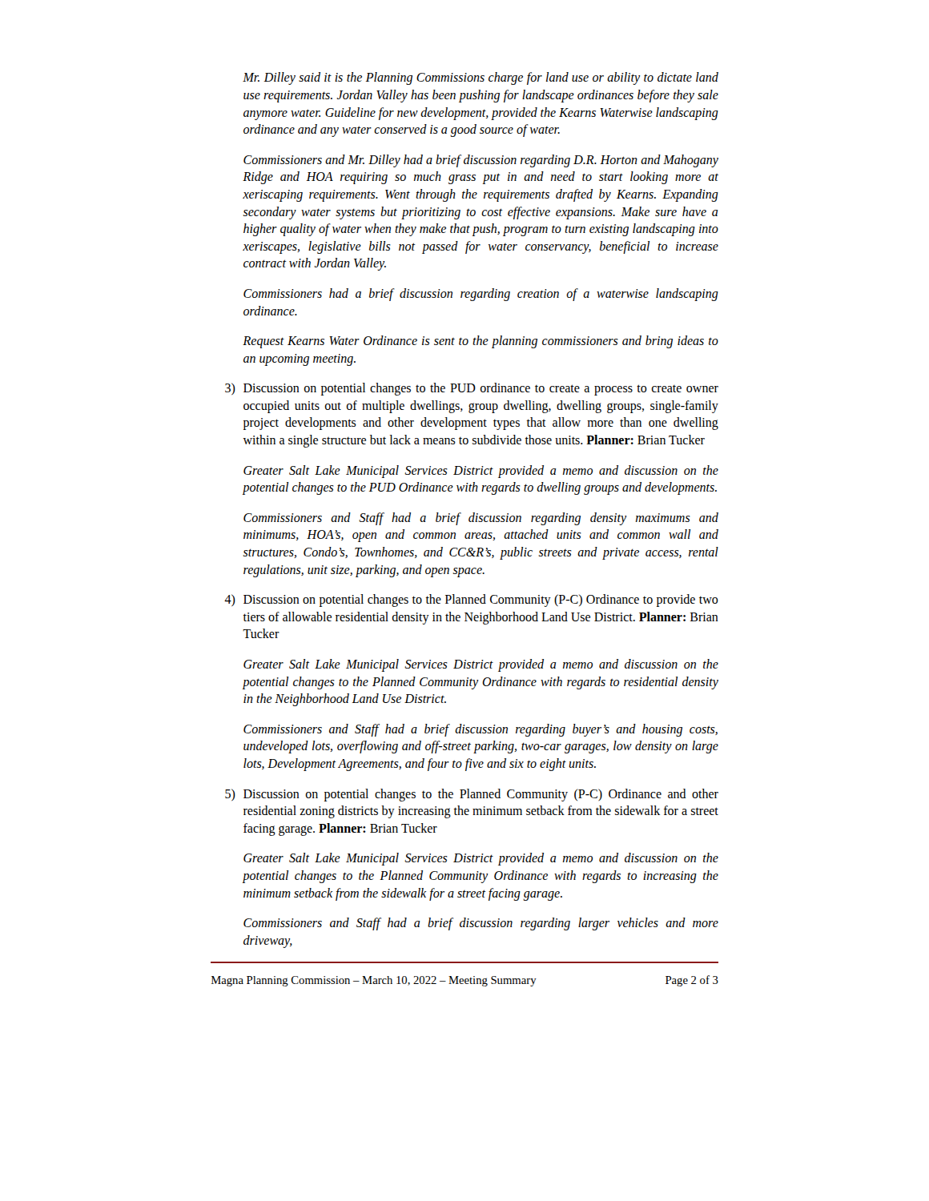Mr. Dilley said it is the Planning Commissions charge for land use or ability to dictate land use requirements. Jordan Valley has been pushing for landscape ordinances before they sale anymore water. Guideline for new development, provided the Kearns Waterwise landscaping ordinance and any water conserved is a good source of water.
Commissioners and Mr. Dilley had a brief discussion regarding D.R. Horton and Mahogany Ridge and HOA requiring so much grass put in and need to start looking more at xeriscaping requirements. Went through the requirements drafted by Kearns. Expanding secondary water systems but prioritizing to cost effective expansions. Make sure have a higher quality of water when they make that push, program to turn existing landscaping into xeriscapes, legislative bills not passed for water conservancy, beneficial to increase contract with Jordan Valley.
Commissioners had a brief discussion regarding creation of a waterwise landscaping ordinance.
Request Kearns Water Ordinance is sent to the planning commissioners and bring ideas to an upcoming meeting.
3
Discussion on potential changes to the PUD ordinance to create a process to create owner occupied units out of multiple dwellings, group dwelling, dwelling groups, single-family project developments and other development types that allow more than one dwelling within a single structure but lack a means to subdivide those units. Planner: Brian Tucker
Greater Salt Lake Municipal Services District provided a memo and discussion on the potential changes to the PUD Ordinance with regards to dwelling groups and developments.
Commissioners and Staff had a brief discussion regarding density maximums and minimums, HOA’s, open and common areas, attached units and common wall and structures, Condo’s, Townhomes, and CC&R’s, public streets and private access, rental regulations, unit size, parking, and open space.
4
Discussion on potential changes to the Planned Community (P-C) Ordinance to provide two tiers of allowable residential density in the Neighborhood Land Use District. Planner: Brian Tucker
Greater Salt Lake Municipal Services District provided a memo and discussion on the potential changes to the Planned Community Ordinance with regards to residential density in the Neighborhood Land Use District.
Commissioners and Staff had a brief discussion regarding buyer’s and housing costs, undeveloped lots, overflowing and off-street parking, two-car garages, low density on large lots, Development Agreements, and four to five and six to eight units.
5
Discussion on potential changes to the Planned Community (P-C) Ordinance and other residential zoning districts by increasing the minimum setback from the sidewalk for a street facing garage. Planner: Brian Tucker
Greater Salt Lake Municipal Services District provided a memo and discussion on the potential changes to the Planned Community Ordinance with regards to increasing the minimum setback from the sidewalk for a street facing garage.
Commissioners and Staff had a brief discussion regarding larger vehicles and more driveway,
Magna Planning Commission – March 10, 2022 – Meeting Summary
Page 2 of 3